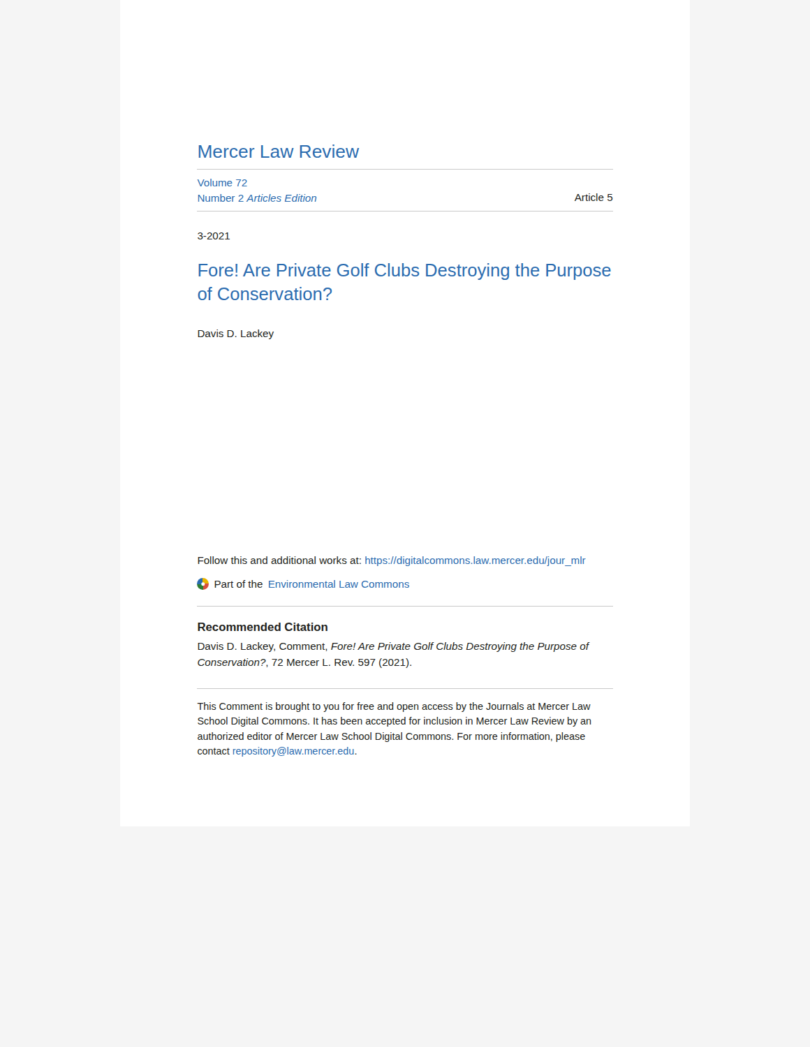Mercer Law Review
Volume 72
Number 2 Articles Edition
Article 5
3-2021
Fore! Are Private Golf Clubs Destroying the Purpose of Conservation?
Davis D. Lackey
Follow this and additional works at: https://digitalcommons.law.mercer.edu/jour_mlr
Part of the Environmental Law Commons
Recommended Citation
Davis D. Lackey, Comment, Fore! Are Private Golf Clubs Destroying the Purpose of Conservation?, 72 Mercer L. Rev. 597 (2021).
This Comment is brought to you for free and open access by the Journals at Mercer Law School Digital Commons. It has been accepted for inclusion in Mercer Law Review by an authorized editor of Mercer Law School Digital Commons. For more information, please contact repository@law.mercer.edu.